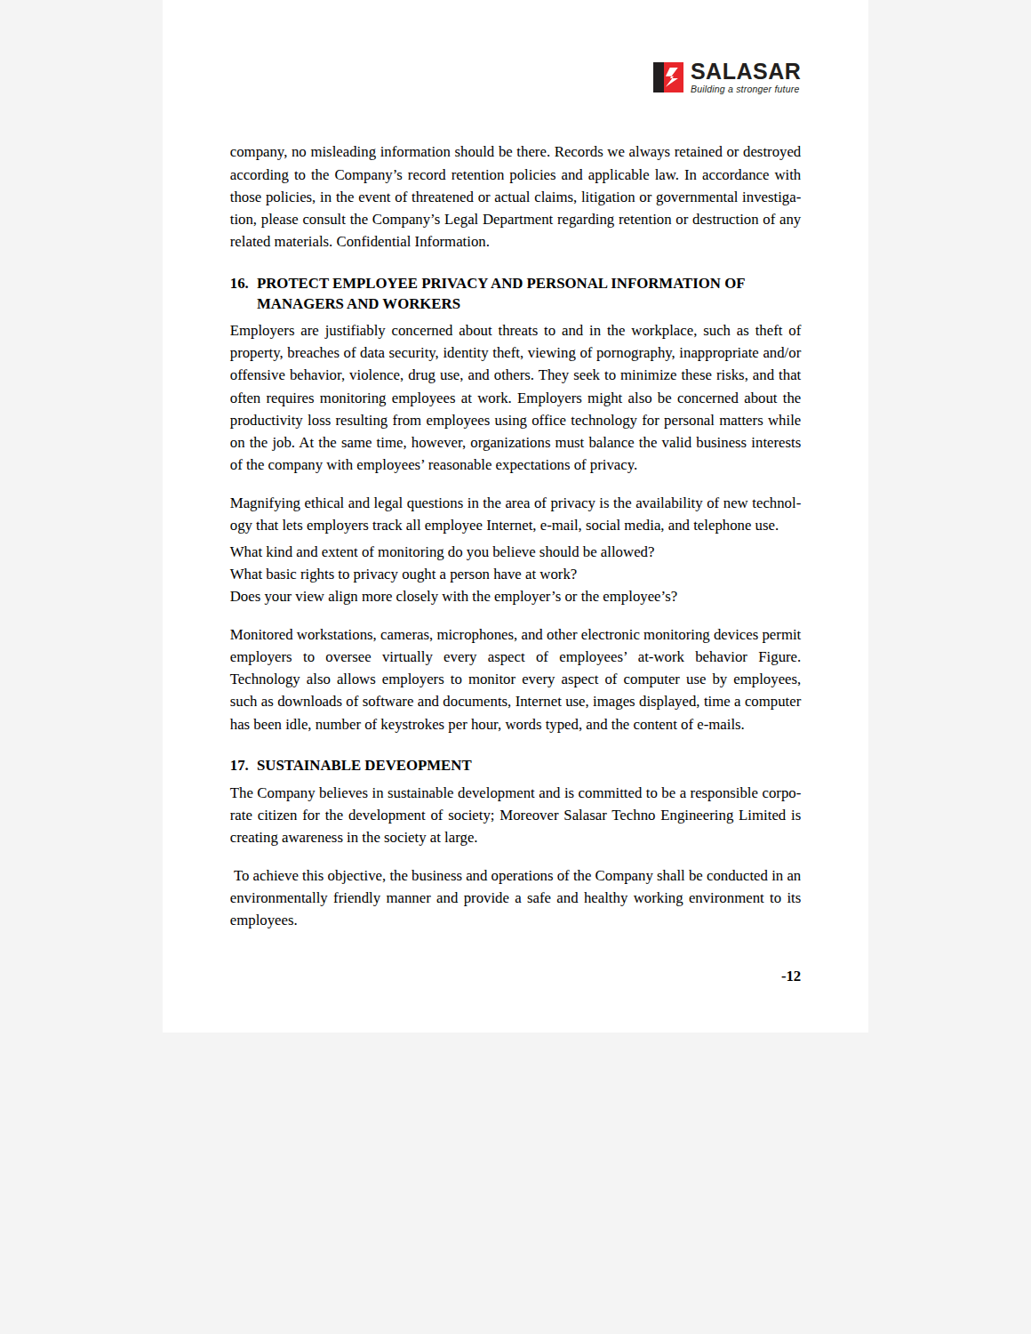SALASAR
Building a stronger future
company, no misleading information should be there. Records we always retained or destroyed according to the Company’s record retention policies and applicable law. In accordance with those policies, in the event of threatened or actual claims, litigation or governmental investigation, please consult the Company’s Legal Department regarding retention or destruction of any related materials. Confidential Information.
16. PROTECT EMPLOYEE PRIVACY AND PERSONAL INFORMATION OF MANAGERS AND WORKERS
Employers are justifiably concerned about threats to and in the workplace, such as theft of property, breaches of data security, identity theft, viewing of pornography, inappropriate and/or offensive behavior, violence, drug use, and others. They seek to minimize these risks, and that often requires monitoring employees at work. Employers might also be concerned about the productivity loss resulting from employees using office technology for personal matters while on the job. At the same time, however, organizations must balance the valid business interests of the company with employees’ reasonable expectations of privacy.
Magnifying ethical and legal questions in the area of privacy is the availability of new technology that lets employers track all employee Internet, e-mail, social media, and telephone use.
What kind and extent of monitoring do you believe should be allowed?
What basic rights to privacy ought a person have at work?
Does your view align more closely with the employer’s or the employee’s?
Monitored workstations, cameras, microphones, and other electronic monitoring devices permit employers to oversee virtually every aspect of employees’ at-work behavior Figure. Technology also allows employers to monitor every aspect of computer use by employees, such as downloads of software and documents, Internet use, images displayed, time a computer has been idle, number of keystrokes per hour, words typed, and the content of e-mails.
17. SUSTAINABLE DEVEOPMENT
The Company believes in sustainable development and is committed to be a responsible corporate citizen for the development of society; Moreover Salasar Techno Engineering Limited is creating awareness in the society at large.
To achieve this objective, the business and operations of the Company shall be conducted in an environmentally friendly manner and provide a safe and healthy working environment to its employees.
-12